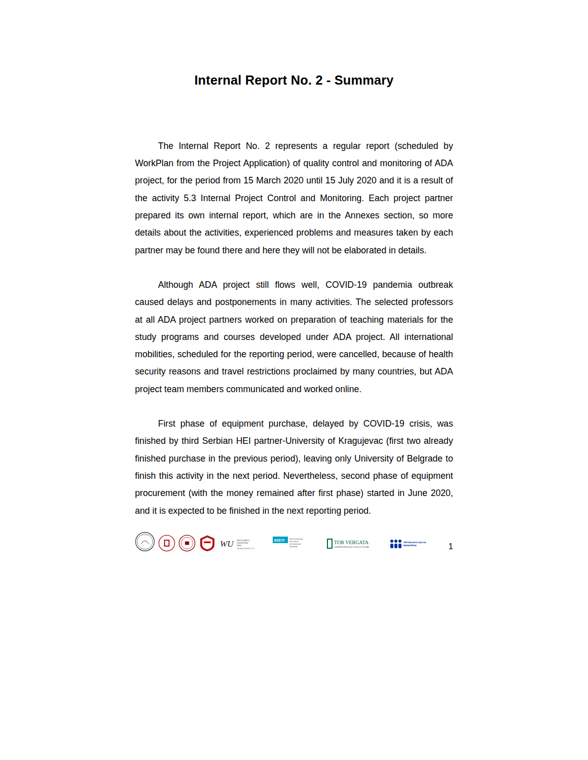Internal Report No. 2 - Summary
The Internal Report No. 2 represents a regular report (scheduled by WorkPlan from the Project Application) of quality control and monitoring of ADA project, for the period from 15 March 2020 until 15 July 2020 and it is a result of the activity 5.3 Internal Project Control and Monitoring. Each project partner prepared its own internal report, which are in the Annexes section, so more details about the activities, experienced problems and measures taken by each partner may be found there and here they will not be elaborated in details.
Although ADA project still flows well, COVID-19 pandemia outbreak caused delays and postponements in many activities. The selected professors at all ADA project partners worked on preparation of teaching materials for the study programs and courses developed under ADA project. All international mobilities, scheduled for the reporting period, were cancelled, because of health security reasons and travel restrictions proclaimed by many countries, but ADA project team members communicated and worked online.
First phase of equipment purchase, delayed by COVID-19 crisis, was finished by third Serbian HEI partner-University of Kragujevac (first two already finished purchase in the previous period), leaving only University of Belgrade to finish this activity in the next period. Nevertheless, second phase of equipment procurement (with the money remained after first phase) started in June 2020, and it is expected to be finished in the next reporting period.
1